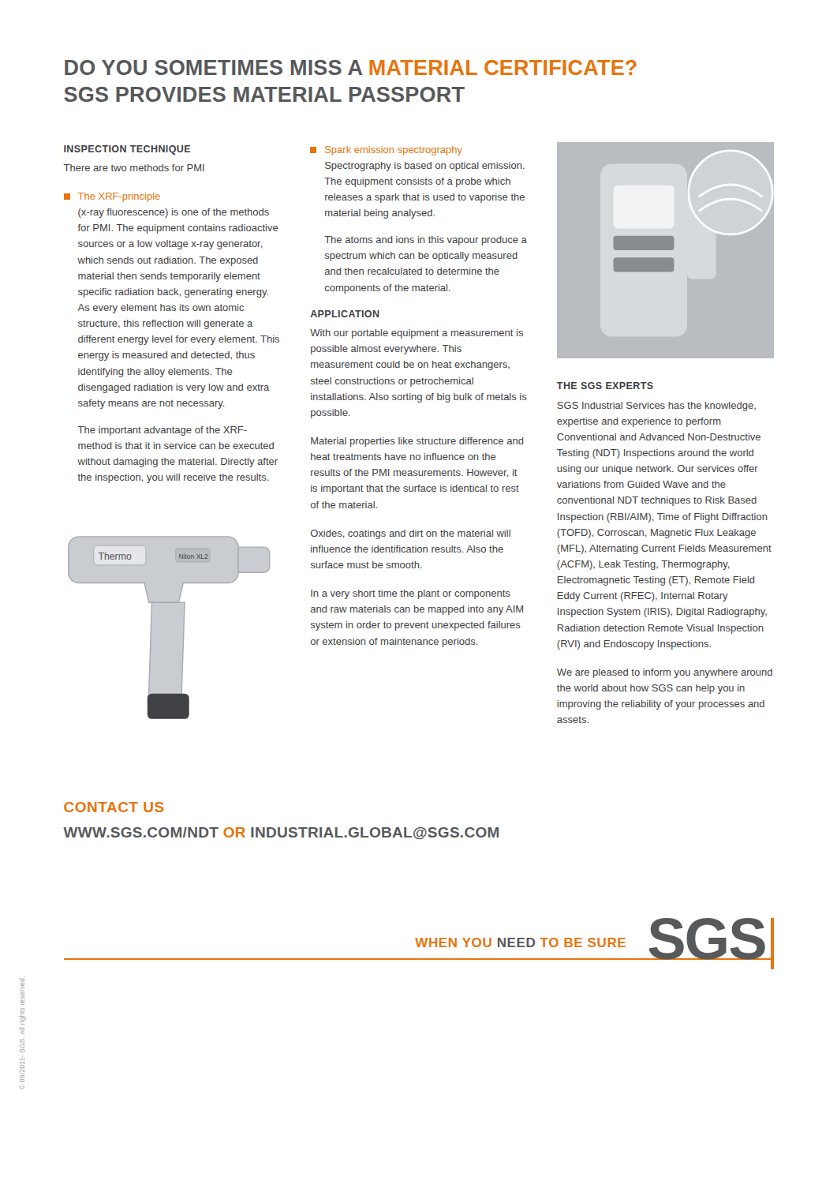Do you sometimes miss a material certificate?
SGS provides material passport
Inspection technique
There are two methods for PMI
The XRF-principle
(x-ray fluorescence) is one of the methods for PMI. The equipment contains radioactive sources or a low voltage x-ray generator, which sends out radiation. The exposed material then sends temporarily element specific radiation back, generating energy. As every element has its own atomic structure, this reflection will generate a different energy level for every element. This energy is measured and detected, thus identifying the alloy elements. The disengaged radiation is very low and extra safety means are not necessary.
The important advantage of the XRF-method is that it in service can be executed without damaging the material. Directly after the inspection, you will receive the results.
Spark emission spectrography
Spectrography is based on optical emission. The equipment consists of a probe which releases a spark that is used to vaporise the material being analysed.
The atoms and ions in this vapour produce a spectrum which can be optically measured and then recalculated to determine the components of the material.
Application
With our portable equipment a measurement is possible almost everywhere. This measurement could be on heat exchangers, steel constructions or petrochemical installations. Also sorting of big bulk of metals is possible.
Material properties like structure difference and heat treatments have no influence on the results of the PMI measurements. However, it is important that the surface is identical to rest of the material.
Oxides, coatings and dirt on the material will influence the identification results. Also the surface must be smooth.
In a very short time the plant or components and raw materials can be mapped into any AIM system in order to prevent unexpected failures or extension of maintenance periods.
The SGS experts
SGS Industrial Services has the knowledge, expertise and experience to perform Conventional and Advanced Non-Destructive Testing (NDT) Inspections around the world using our unique network. Our services offer variations from Guided Wave and the conventional NDT techniques to Risk Based Inspection (RBI/AIM), Time of Flight Diffraction (TOFD), Corroscan, Magnetic Flux Leakage (MFL), Alternating Current Fields Measurement (ACFM), Leak Testing, Thermography, Electromagnetic Testing (ET), Remote Field Eddy Current (RFEC), Internal Rotary Inspection System (IRIS), Digital Radiography, Radiation detection Remote Visual Inspection (RVI) and Endoscopy Inspections.
We are pleased to inform you anywhere around the world about how SGS can help you in improving the reliability of your processes and assets.
Contact us
WWW.SGS.COM/NDT OR INDUSTRIAL.GLOBAL@SGS.COM
WHEN YOU NEED TO BE SURE
SGS
© 09/2011- SGS. All rights reserved.